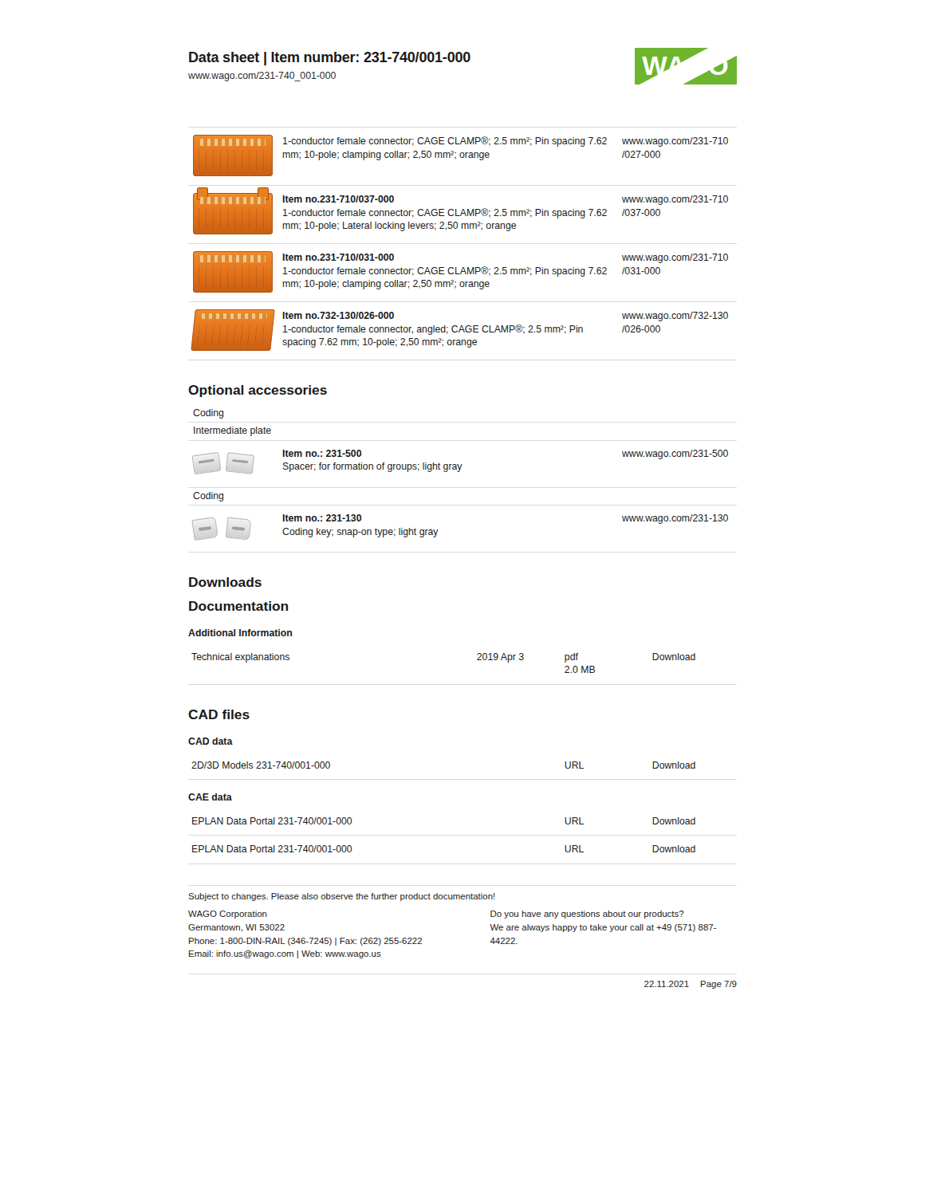Data sheet | Item number: 231-740/001-000
www.wago.com/231-740_001-000
WAGO
| | 1-conductor female connector; CAGE CLAMP®; 2.5 mm²; Pin spacing 7.62 mm; 10-pole; clamping collar; 2,50 mm²; orange | www.wago.com/231-710 /027-000 |
| | Item no.231-710/037-000 1-conductor female connector; CAGE CLAMP®; 2.5 mm²; Pin spacing 7.62 mm; 10-pole; Lateral locking levers; 2,50 mm²; orange | www.wago.com/231-710 /037-000 |
| | Item no.231-710/031-000 1-conductor female connector; CAGE CLAMP®; 2.5 mm²; Pin spacing 7.62 mm; 10-pole; clamping collar; 2,50 mm²; orange | www.wago.com/231-710 /031-000 |
| | Item no.732-130/026-000 1-conductor female connector, angled; CAGE CLAMP®; 2.5 mm²; Pin spacing 7.62 mm; 10-pole; 2,50 mm²; orange | www.wago.com/732-130 /026-000 |
Optional accessories
| Coding |
| Intermediate plate |
| | Item no.: 231-500 Spacer; for formation of groups; light gray | www.wago.com/231-500 |
| Coding |
| | Item no.: 231-130 Coding key; snap-on type; light gray | www.wago.com/231-130 |
Downloads
Documentation
Additional Information
| Technical explanations | 2019 Apr 3 | pdf 2.0 MB | Download |
CAD files
CAD data
| 2D/3D Models 231-740/001-000 | | URL | Download |
CAE data
| EPLAN Data Portal 231-740/001-000 | | URL | Download |
| EPLAN Data Portal 231-740/001-000 | | URL | Download |
Subject to changes. Please also observe the further product documentation!
WAGO Corporation
Germantown, WI 53022
Phone: 1-800-DIN-RAIL (346-7245) | Fax: (262) 255-6222
Email: info.us@wago.com | Web: www.wago.us
Do you have any questions about our products?
We are always happy to take your call at +49 (571) 887-44222.
22.11.2021 Page 7/9